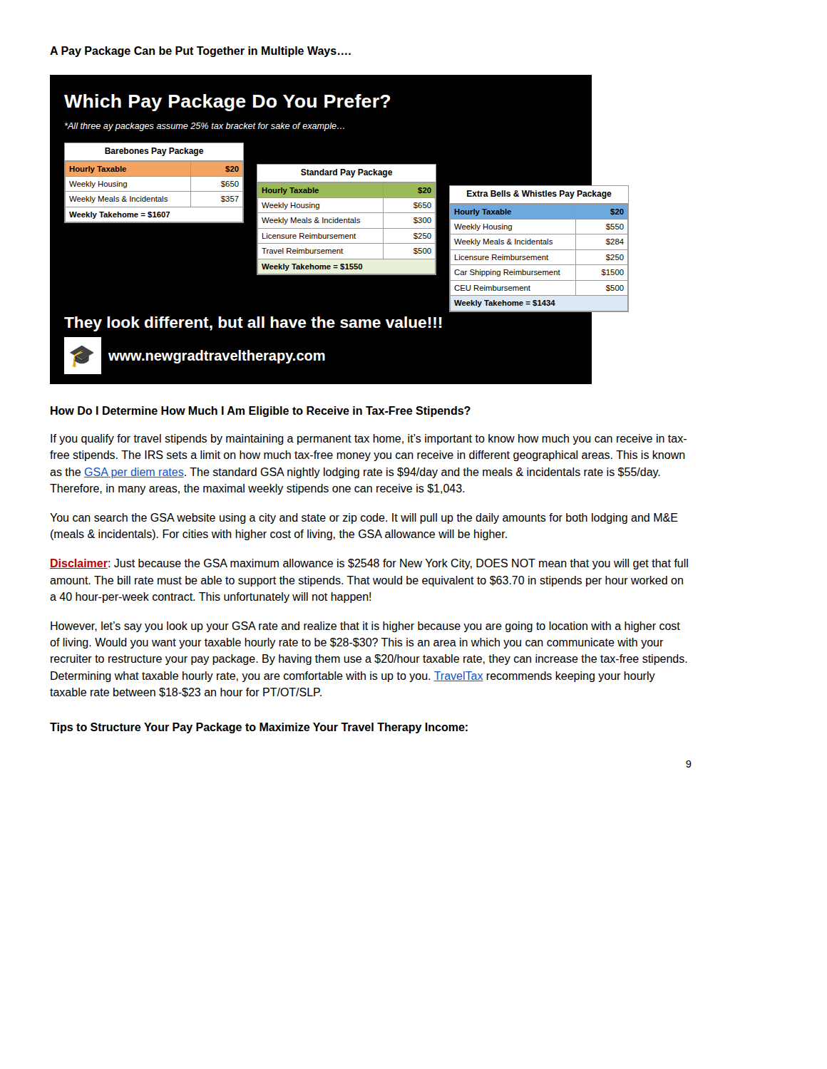A Pay Package Can be Put Together in Multiple Ways….
Which Pay Package Do You Prefer?
*All three ay packages assume 25% tax bracket for sake of example…
Barebones Pay Package
| Hourly Taxable | $20 |
| Weekly Housing | $650 |
| Weekly Meals & Incidentals | $357 |
| Weekly Takehome = $1607 |
Standard Pay Package
| Hourly Taxable | $20 |
| Weekly Housing | $650 |
| Weekly Meals & Incidentals | $300 |
| Licensure Reimbursement | $250 |
| Travel Reimbursement | $500 |
| Weekly Takehome = $1550 |
Extra Bells & Whistles Pay Package
| Hourly Taxable | $20 |
| Weekly Housing | $550 |
| Weekly Meals & Incidentals | $284 |
| Licensure Reimbursement | $250 |
| Car Shipping Reimbursement | $1500 |
| CEU Reimbursement | $500 |
| Weekly Takehome = $1434 |
They look different, but all have the same value!!!
www.newgradtraveltherapy.com
How Do I Determine How Much I Am Eligible to Receive in Tax-Free Stipends?
If you qualify for travel stipends by maintaining a permanent tax home, it’s important to know how much you can receive in tax-free stipends. The IRS sets a limit on how much tax-free money you can receive in different geographical areas. This is known as the GSA per diem rates. The standard GSA nightly lodging rate is $94/day and the meals & incidentals rate is $55/day. Therefore, in many areas, the maximal weekly stipends one can receive is $1,043.
You can search the GSA website using a city and state or zip code. It will pull up the daily amounts for both lodging and M&E (meals & incidentals). For cities with higher cost of living, the GSA allowance will be higher.
Disclaimer: Just because the GSA maximum allowance is $2548 for New York City, DOES NOT mean that you will get that full amount. The bill rate must be able to support the stipends. That would be equivalent to $63.70 in stipends per hour worked on a 40 hour-per-week contract. This unfortunately will not happen!
However, let’s say you look up your GSA rate and realize that it is higher because you are going to location with a higher cost of living. Would you want your taxable hourly rate to be $28-$30? This is an area in which you can communicate with your recruiter to restructure your pay package. By having them use a $20/hour taxable rate, they can increase the tax-free stipends. Determining what taxable hourly rate, you are comfortable with is up to you. TravelTax recommends keeping your hourly taxable rate between $18-$23 an hour for PT/OT/SLP.
Tips to Structure Your Pay Package to Maximize Your Travel Therapy Income:
9